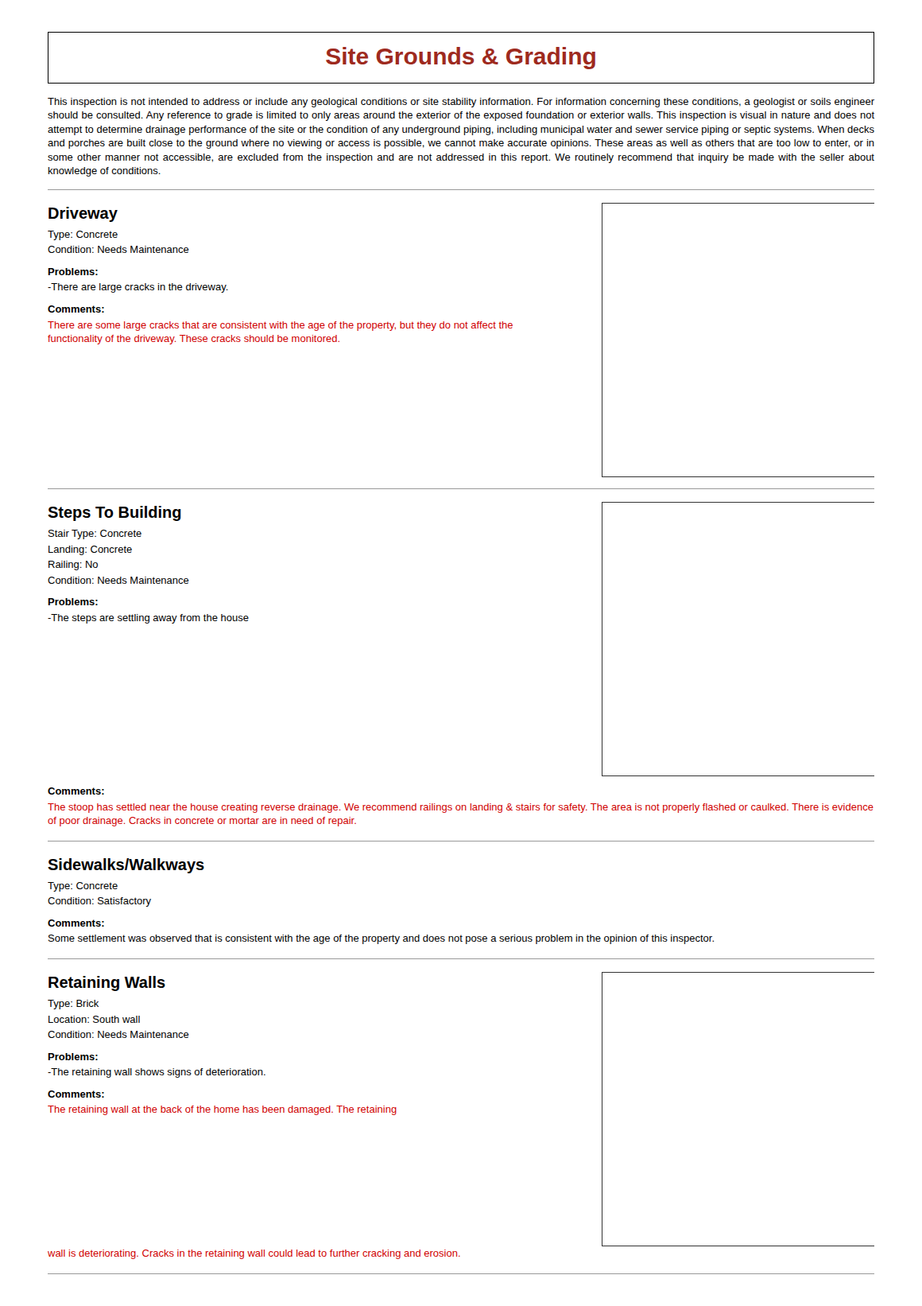Site Grounds & Grading
This inspection is not intended to address or include any geological conditions or site stability information. For information concerning these conditions, a geologist or soils engineer should be consulted. Any reference to grade is limited to only areas around the exterior of the exposed foundation or exterior walls. This inspection is visual in nature and does not attempt to determine drainage performance of the site or the condition of any underground piping, including municipal water and sewer service piping or septic systems. When decks and porches are built close to the ground where no viewing or access is possible, we cannot make accurate opinions. These areas as well as others that are too low to enter, or in some other manner not accessible, are excluded from the inspection and are not addressed in this report. We routinely recommend that inquiry be made with the seller about knowledge of conditions.
Driveway
Type: Concrete
Condition: Needs Maintenance
Problems:
-There are large cracks in the driveway.
Comments:
There are some large cracks that are consistent with the age of the property, but they do not affect the functionality of the driveway. These cracks should be monitored.
Steps To Building
Stair Type: Concrete
Landing: Concrete
Railing: No
Condition: Needs Maintenance
Problems:
-The steps are settling away from the house
Comments:
The stoop has settled near the house creating reverse drainage. We recommend railings on landing & stairs for safety. The area is not properly flashed or caulked. There is evidence of poor drainage. Cracks in concrete or mortar are in need of repair.
Sidewalks/Walkways
Type: Concrete
Condition: Satisfactory
Comments:
Some settlement was observed that is consistent with the age of the property and does not pose a serious problem in the opinion of this inspector.
Retaining Walls
Type: Brick
Location: South wall
Condition: Needs Maintenance
Problems:
-The retaining wall shows signs of deterioration.
Comments:
The retaining wall at the back of the home has been damaged. The retaining
wall is deteriorating. Cracks in the retaining wall could lead to further cracking and erosion.